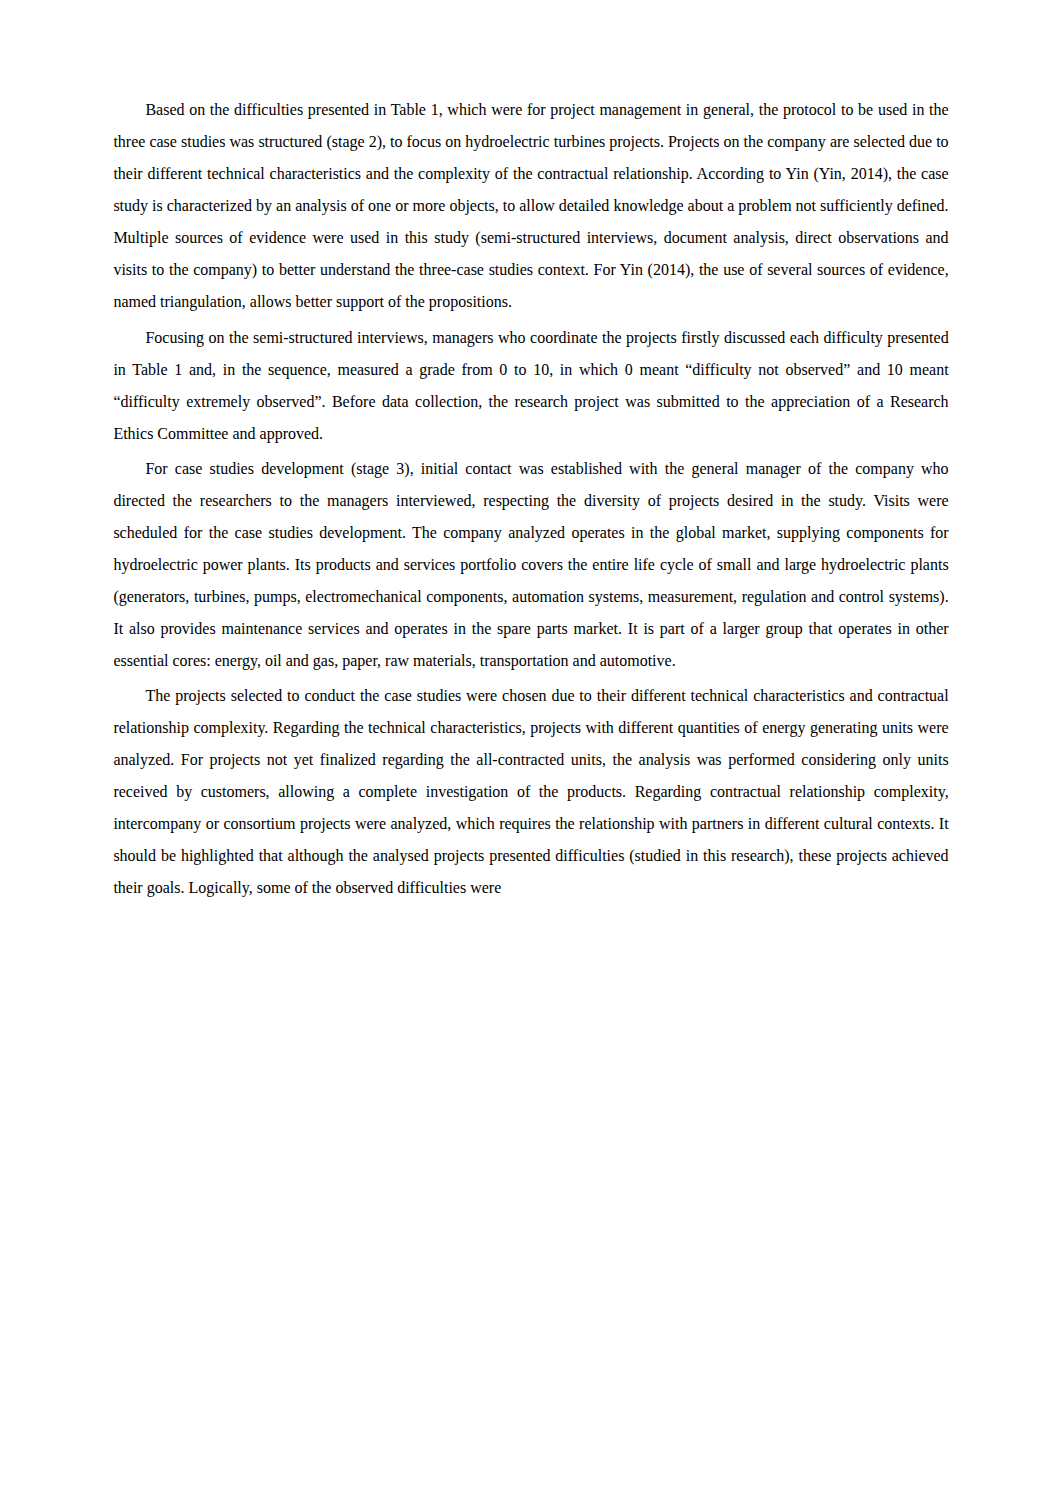Based on the difficulties presented in Table 1, which were for project management in general, the protocol to be used in the three case studies was structured (stage 2), to focus on hydroelectric turbines projects. Projects on the company are selected due to their different technical characteristics and the complexity of the contractual relationship. According to Yin (Yin, 2014), the case study is characterized by an analysis of one or more objects, to allow detailed knowledge about a problem not sufficiently defined. Multiple sources of evidence were used in this study (semi-structured interviews, document analysis, direct observations and visits to the company) to better understand the three-case studies context. For Yin (2014), the use of several sources of evidence, named triangulation, allows better support of the propositions.
Focusing on the semi-structured interviews, managers who coordinate the projects firstly discussed each difficulty presented in Table 1 and, in the sequence, measured a grade from 0 to 10, in which 0 meant “difficulty not observed” and 10 meant “difficulty extremely observed”. Before data collection, the research project was submitted to the appreciation of a Research Ethics Committee and approved.
For case studies development (stage 3), initial contact was established with the general manager of the company who directed the researchers to the managers interviewed, respecting the diversity of projects desired in the study. Visits were scheduled for the case studies development. The company analyzed operates in the global market, supplying components for hydroelectric power plants. Its products and services portfolio covers the entire life cycle of small and large hydroelectric plants (generators, turbines, pumps, electromechanical components, automation systems, measurement, regulation and control systems). It also provides maintenance services and operates in the spare parts market. It is part of a larger group that operates in other essential cores: energy, oil and gas, paper, raw materials, transportation and automotive.
The projects selected to conduct the case studies were chosen due to their different technical characteristics and contractual relationship complexity. Regarding the technical characteristics, projects with different quantities of energy generating units were analyzed. For projects not yet finalized regarding the all-contracted units, the analysis was performed considering only units received by customers, allowing a complete investigation of the products. Regarding contractual relationship complexity, intercompany or consortium projects were analyzed, which requires the relationship with partners in different cultural contexts. It should be highlighted that although the analysed projects presented difficulties (studied in this research), these projects achieved their goals. Logically, some of the observed difficulties were